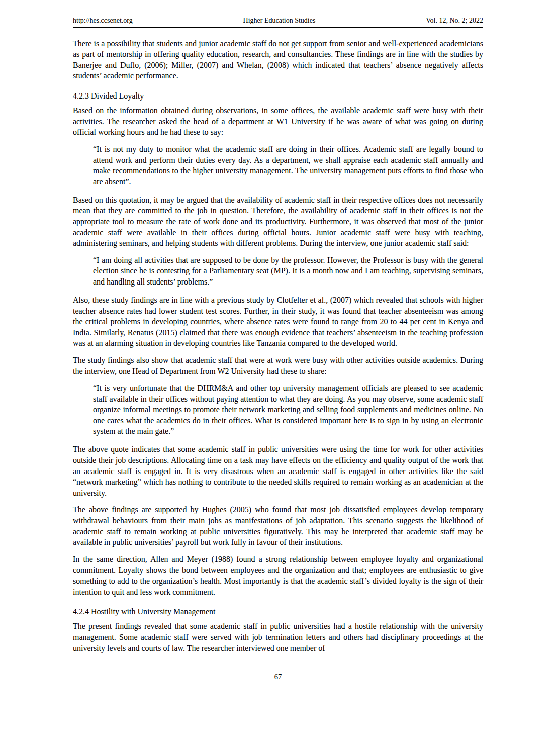http://hes.ccsenet.org
Higher Education Studies
Vol. 12, No. 2; 2022
There is a possibility that students and junior academic staff do not get support from senior and well-experienced academicians as part of mentorship in offering quality education, research, and consultancies. These findings are in line with the studies by Banerjee and Duflo, (2006); Miller, (2007) and Whelan, (2008) which indicated that teachers’ absence negatively affects students’ academic performance.
4.2.3 Divided Loyalty
Based on the information obtained during observations, in some offices, the available academic staff were busy with their activities. The researcher asked the head of a department at W1 University if he was aware of what was going on during official working hours and he had these to say:
“It is not my duty to monitor what the academic staff are doing in their offices. Academic staff are legally bound to attend work and perform their duties every day. As a department, we shall appraise each academic staff annually and make recommendations to the higher university management. The university management puts efforts to find those who are absent”.
Based on this quotation, it may be argued that the availability of academic staff in their respective offices does not necessarily mean that they are committed to the job in question. Therefore, the availability of academic staff in their offices is not the appropriate tool to measure the rate of work done and its productivity. Furthermore, it was observed that most of the junior academic staff were available in their offices during official hours. Junior academic staff were busy with teaching, administering seminars, and helping students with different problems. During the interview, one junior academic staff said:
“I am doing all activities that are supposed to be done by the professor. However, the Professor is busy with the general election since he is contesting for a Parliamentary seat (MP). It is a month now and I am teaching, supervising seminars, and handling all students’ problems.”
Also, these study findings are in line with a previous study by Clotfelter et al., (2007) which revealed that schools with higher teacher absence rates had lower student test scores. Further, in their study, it was found that teacher absenteeism was among the critical problems in developing countries, where absence rates were found to range from 20 to 44 per cent in Kenya and India. Similarly, Renatus (2015) claimed that there was enough evidence that teachers’ absenteeism in the teaching profession was at an alarming situation in developing countries like Tanzania compared to the developed world.
The study findings also show that academic staff that were at work were busy with other activities outside academics. During the interview, one Head of Department from W2 University had these to share:
“It is very unfortunate that the DHRM&A and other top university management officials are pleased to see academic staff available in their offices without paying attention to what they are doing. As you may observe, some academic staff organize informal meetings to promote their network marketing and selling food supplements and medicines online. No one cares what the academics do in their offices. What is considered important here is to sign in by using an electronic system at the main gate.”
The above quote indicates that some academic staff in public universities were using the time for work for other activities outside their job descriptions. Allocating time on a task may have effects on the efficiency and quality output of the work that an academic staff is engaged in. It is very disastrous when an academic staff is engaged in other activities like the said “network marketing” which has nothing to contribute to the needed skills required to remain working as an academician at the university.
The above findings are supported by Hughes (2005) who found that most job dissatisfied employees develop temporary withdrawal behaviours from their main jobs as manifestations of job adaptation. This scenario suggests the likelihood of academic staff to remain working at public universities figuratively. This may be interpreted that academic staff may be available in public universities’ payroll but work fully in favour of their institutions.
In the same direction, Allen and Meyer (1988) found a strong relationship between employee loyalty and organizational commitment. Loyalty shows the bond between employees and the organization and that; employees are enthusiastic to give something to add to the organization’s health. Most importantly is that the academic staff’s divided loyalty is the sign of their intention to quit and less work commitment.
4.2.4 Hostility with University Management
The present findings revealed that some academic staff in public universities had a hostile relationship with the university management. Some academic staff were served with job termination letters and others had disciplinary proceedings at the university levels and courts of law. The researcher interviewed one member of
67